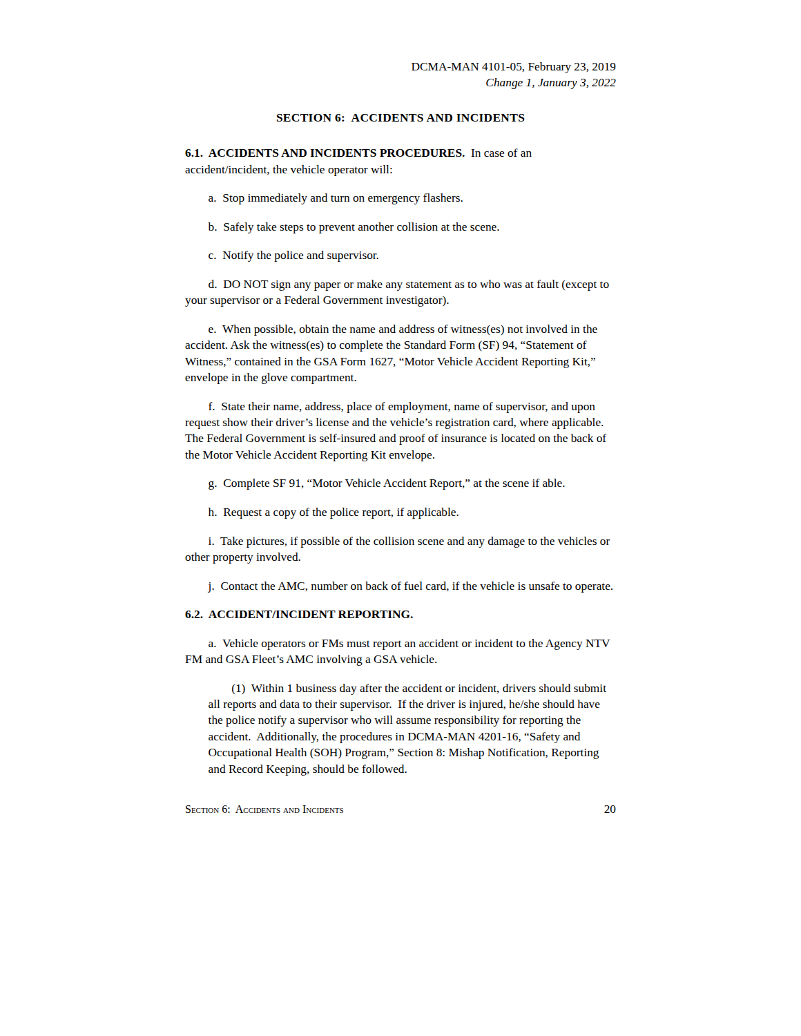DCMA-MAN 4101-05, February 23, 2019
Change 1, January 3, 2022
SECTION 6: ACCIDENTS AND INCIDENTS
6.1. ACCIDENTS AND INCIDENTS PROCEDURES. In case of an accident/incident, the vehicle operator will:
a. Stop immediately and turn on emergency flashers.
b. Safely take steps to prevent another collision at the scene.
c. Notify the police and supervisor.
d. DO NOT sign any paper or make any statement as to who was at fault (except to your supervisor or a Federal Government investigator).
e. When possible, obtain the name and address of witness(es) not involved in the accident. Ask the witness(es) to complete the Standard Form (SF) 94, “Statement of Witness,” contained in the GSA Form 1627, “Motor Vehicle Accident Reporting Kit,” envelope in the glove compartment.
f. State their name, address, place of employment, name of supervisor, and upon request show their driver’s license and the vehicle’s registration card, where applicable. The Federal Government is self-insured and proof of insurance is located on the back of the Motor Vehicle Accident Reporting Kit envelope.
g. Complete SF 91, “Motor Vehicle Accident Report,” at the scene if able.
h. Request a copy of the police report, if applicable.
i. Take pictures, if possible of the collision scene and any damage to the vehicles or other property involved.
j. Contact the AMC, number on back of fuel card, if the vehicle is unsafe to operate.
6.2. ACCIDENT/INCIDENT REPORTING.
a. Vehicle operators or FMs must report an accident or incident to the Agency NTV FM and GSA Fleet’s AMC involving a GSA vehicle.
(1) Within 1 business day after the accident or incident, drivers should submit all reports and data to their supervisor. If the driver is injured, he/she should have the police notify a supervisor who will assume responsibility for reporting the accident. Additionally, the procedures in DCMA-MAN 4201-16, “Safety and Occupational Health (SOH) Program,” Section 8: Mishap Notification, Reporting and Record Keeping, should be followed.
Section 6: Accidents and Incidents
20